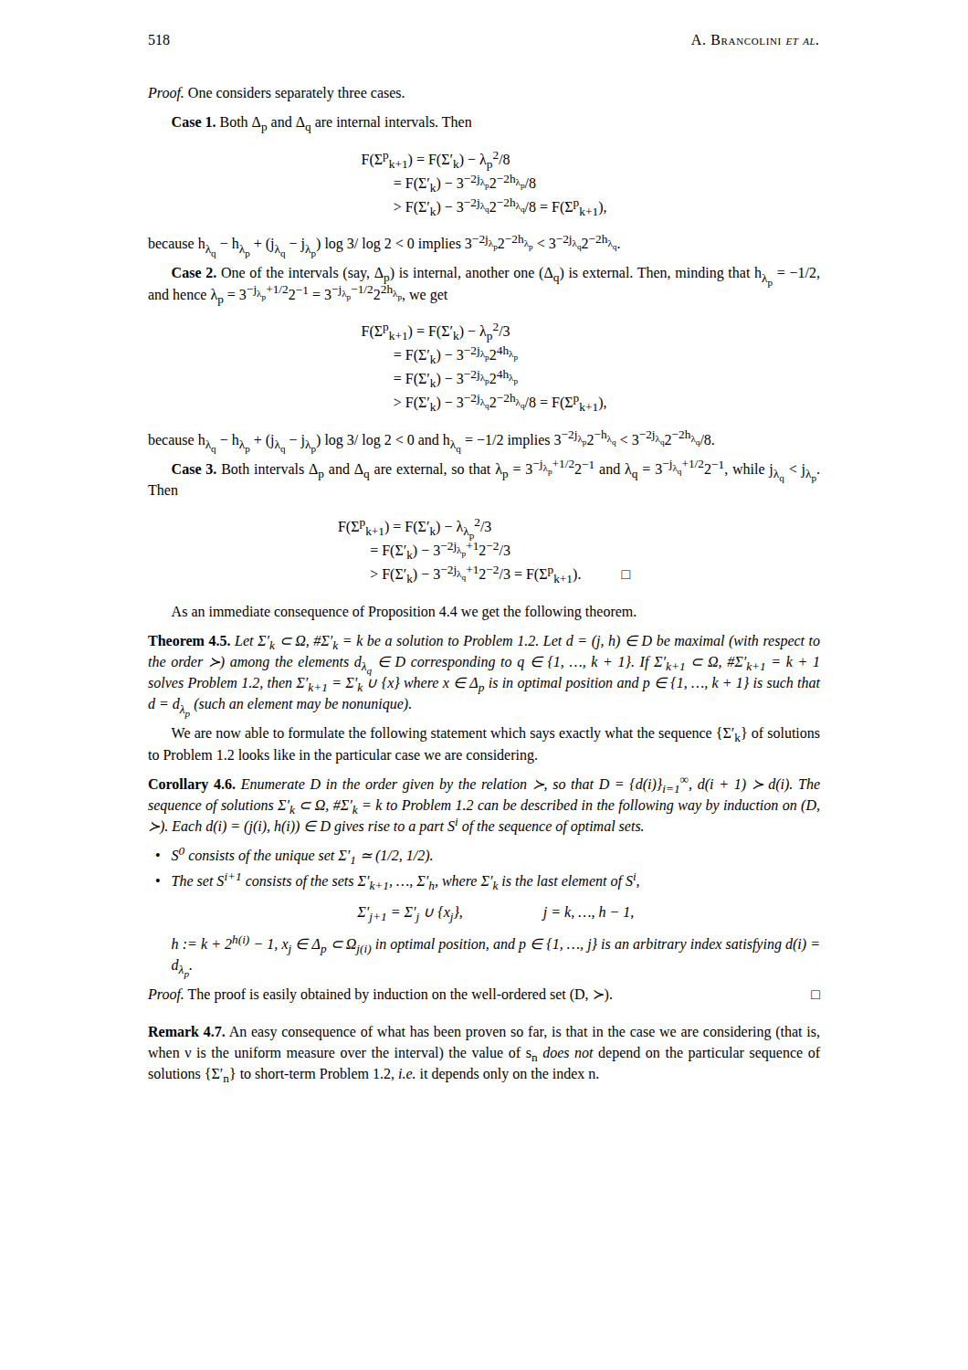518 A. Brancolini et al.
Proof. One considers separately three cases.
Case 1. Both Δp and Δq are internal intervals. Then
F(Σpk+1) = F(Σ′k) − λp2/8
= F(Σ′k) − 3−2jλp2−2hλp/8
> F(Σ′k) − 3−2jλq2−2hλq/8 = F(Σpk+1),
because hλq − hλp + (jλq − jλp) log 3/ log 2 < 0 implies 3−2jλp2−2hλp < 3−2jλq2−2hλq.
Case 2. One of the intervals (say, Δp) is internal, another one (Δq) is external. Then, minding that hλp = −1/2, and hence λp = 3−jλp+1/22−1 = 3−jλp−1/222hλp, we get
F(Σpk+1) = F(Σ′k) − λp2/3
= F(Σ′k) − 3−2jλp24hλp
= F(Σ′k) − 3−2jλp24hλp
> F(Σ′k) − 3−2jλq2−2hλq/8 = F(Σpk+1),
because hλq − hλp + (jλq − jλp) log 3/ log 2 < 0 and hλq = −1/2 implies 3−2jλp2−hλq < 3−2jλq2−2hλq/8.
Case 3. Both intervals Δp and Δq are external, so that λp = 3−jλp+1/22−1 and λq = 3−jλq+1/22−1, while jλq < jλp. Then
F(Σpk+1) = F(Σ′k) − λλp2/3
= F(Σ′k) − 3−2jλp+12−2/3
> F(Σ′k) − 3−2jλq+12−2/3 = F(Σpk+1). □
As an immediate consequence of Proposition 4.4 we get the following theorem.
Theorem 4.5. Let Σ′k ⊂ Ω, #Σ′k = k be a solution to Problem 1.2. Let d = (j, h) ∈ D be maximal (with respect to the order ≻) among the elements dλq ∈ D corresponding to q ∈ {1, …, k + 1}. If Σ′k+1 ⊂ Ω, #Σ′k+1 = k + 1 solves Problem 1.2, then Σ′k+1 = Σ′k ∪ {x} where x ∈ Δp is in optimal position and p ∈ {1, …, k + 1} is such that d = dλp (such an element may be nonunique).
We are now able to formulate the following statement which says exactly what the sequence {Σ′k} of solutions to Problem 1.2 looks like in the particular case we are considering.
Corollary 4.6. Enumerate D in the order given by the relation ≻, so that D = {d(i)}i=1∞, d(i + 1) ≻ d(i). The sequence of solutions Σ′k ⊂ Ω, #Σ′k = k to Problem 1.2 can be described in the following way by induction on (D, ≻). Each d(i) = (j(i), h(i)) ∈ D gives rise to a part Si of the sequence of optimal sets.
S0 consists of the unique set Σ′1 ≃ (1/2, 1/2).
The set Si+1 consists of the sets Σ′k+1, …, Σ′h, where Σ′k is the last element of Si,
Σ′j+1 = Σ′j ∪ {xj}, j = k, …, h − 1,
h := k + 2h(i) − 1, xj ∈ Δp ⊂ Ωj(i) in optimal position, and p ∈ {1, …, j} is an arbitrary index satisfying d(i) = dλp.
Proof. The proof is easily obtained by induction on the well-ordered set (D, ≻). □
Remark 4.7. An easy consequence of what has been proven so far, is that in the case we are considering (that is, when ν is the uniform measure over the interval) the value of sn does not depend on the particular sequence of solutions {Σ′n} to short-term Problem 1.2, i.e. it depends only on the index n.